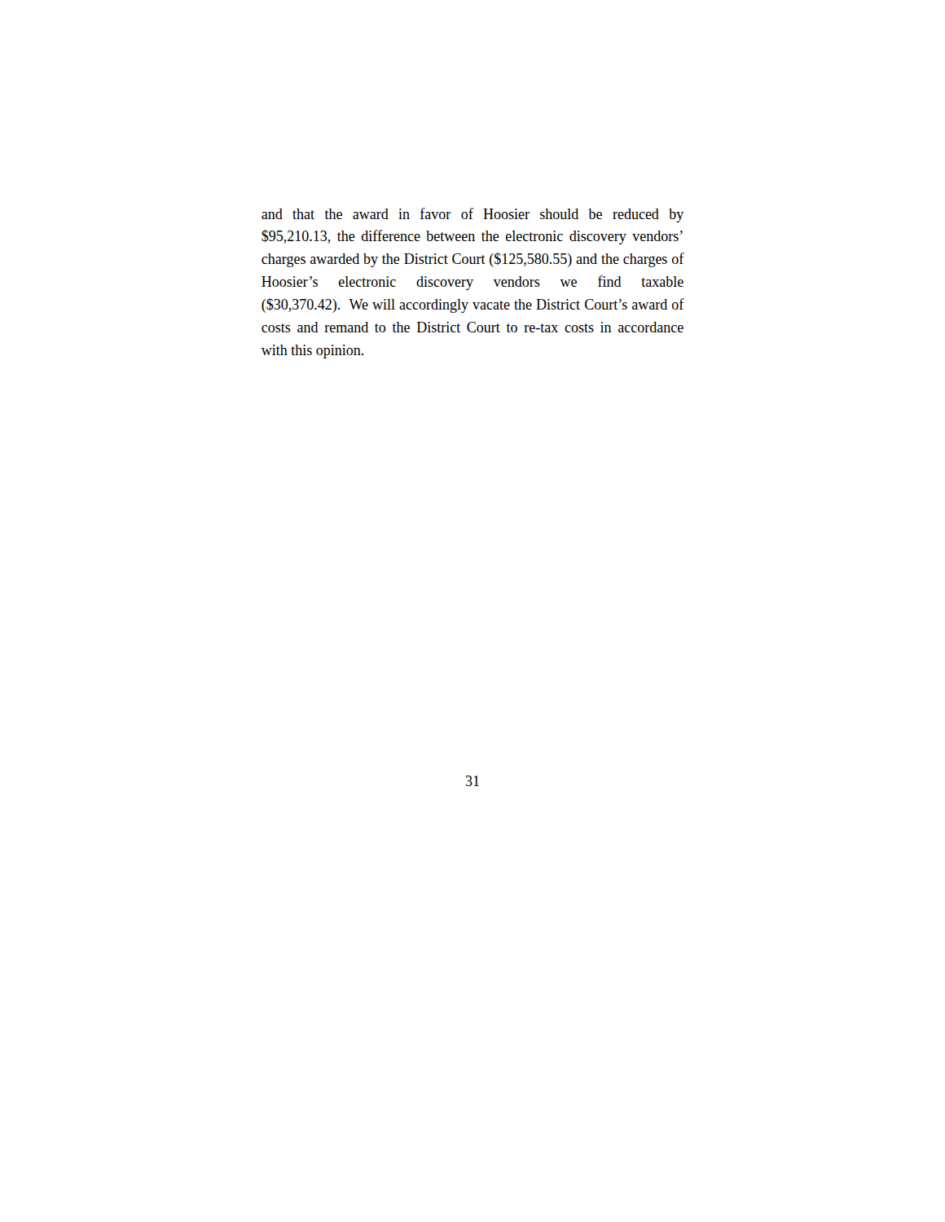and that the award in favor of Hoosier should be reduced by $95,210.13, the difference between the electronic discovery vendors’ charges awarded by the District Court ($125,580.55) and the charges of Hoosier’s electronic discovery vendors we find taxable ($30,370.42). We will accordingly vacate the District Court’s award of costs and remand to the District Court to re-tax costs in accordance with this opinion.
31